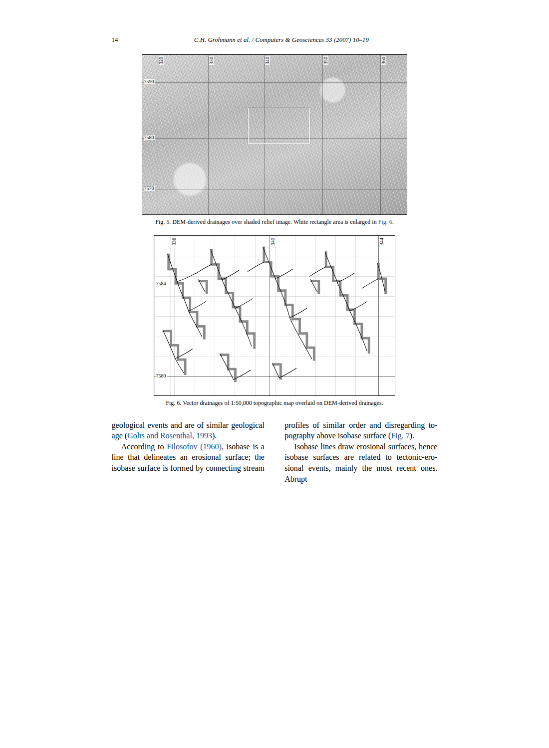14
C.H. Grohmann et al. / Computers & Geosciences 33 (2007) 10–19
320
330
340
350
360
7590
7580
7570
Fig. 5. DEM-derived drainages over shaded relief image. White rectangle area is enlarged in Fig. 6.
336
340
344
7584
7580
Fig. 6. Vector drainages of 1:50,000 topographic map overlaid on DEM-derived drainages.
geological events and are of similar geological age (Golts and Rosenthal, 1993).
According to Filosofov (1960), isobase is a line that delineates an erosional surface; the isobase surface is formed by connecting stream profiles of similar order and disregarding topography above isobase surface (Fig. 7).
Isobase lines draw erosional surfaces, hence isobase surfaces are related to tectonic-erosional events, mainly the most recent ones. Abrupt